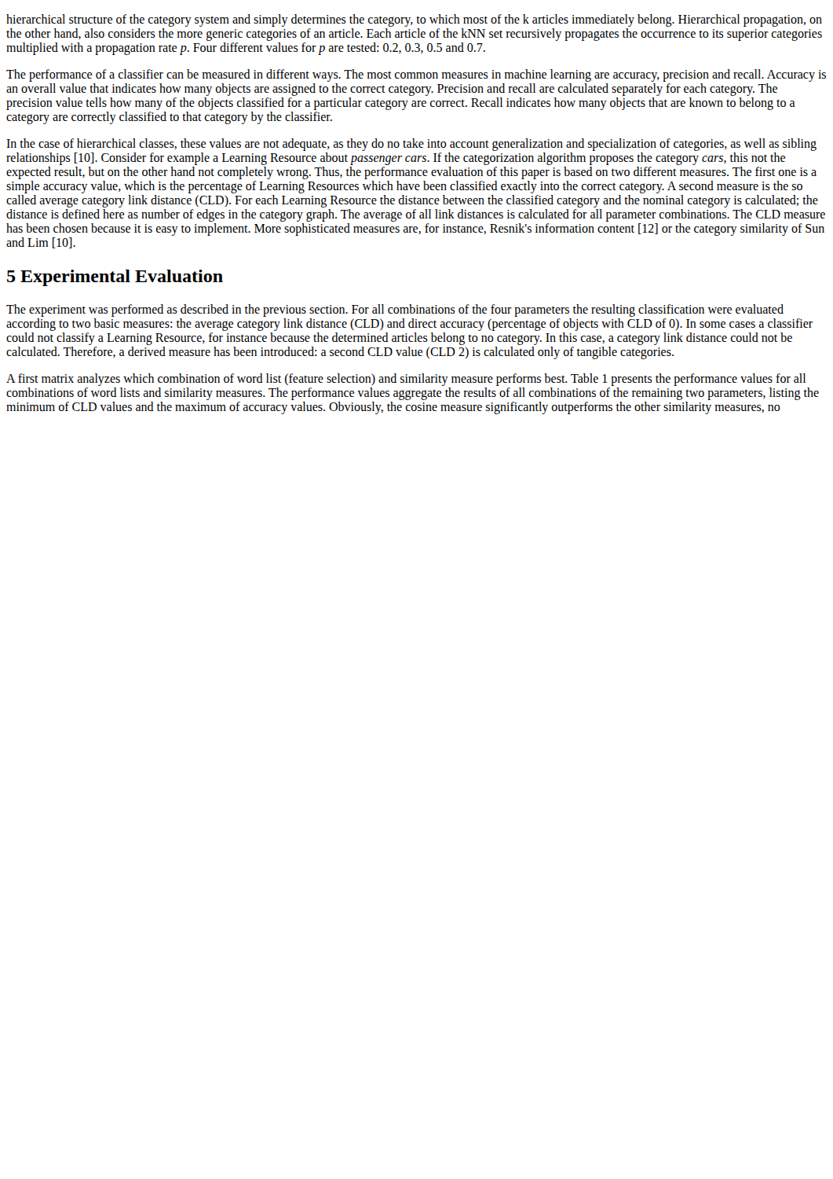hierarchical structure of the category system and simply determines the category, to which most of the k articles immediately belong. Hierarchical propagation, on the other hand, also considers the more generic categories of an article. Each article of the kNN set recursively propagates the occurrence to its superior categories multiplied with a propagation rate p. Four different values for p are tested: 0.2, 0.3, 0.5 and 0.7.
The performance of a classifier can be measured in different ways. The most common measures in machine learning are accuracy, precision and recall. Accuracy is an overall value that indicates how many objects are assigned to the correct category. Precision and recall are calculated separately for each category. The precision value tells how many of the objects classified for a particular category are correct. Recall indicates how many objects that are known to belong to a category are correctly classified to that category by the classifier.
In the case of hierarchical classes, these values are not adequate, as they do no take into account generalization and specialization of categories, as well as sibling relationships [10]. Consider for example a Learning Resource about passenger cars. If the categorization algorithm proposes the category cars, this not the expected result, but on the other hand not completely wrong. Thus, the performance evaluation of this paper is based on two different measures. The first one is a simple accuracy value, which is the percentage of Learning Resources which have been classified exactly into the correct category. A second measure is the so called average category link distance (CLD). For each Learning Resource the distance between the classified category and the nominal category is calculated; the distance is defined here as number of edges in the category graph. The average of all link distances is calculated for all parameter combinations. The CLD measure has been chosen because it is easy to implement. More sophisticated measures are, for instance, Resnik's information content [12] or the category similarity of Sun and Lim [10].
5 Experimental Evaluation
The experiment was performed as described in the previous section. For all combinations of the four parameters the resulting classification were evaluated according to two basic measures: the average category link distance (CLD) and direct accuracy (percentage of objects with CLD of 0). In some cases a classifier could not classify a Learning Resource, for instance because the determined articles belong to no category. In this case, a category link distance could not be calculated. Therefore, a derived measure has been introduced: a second CLD value (CLD 2) is calculated only of tangible categories.
A first matrix analyzes which combination of word list (feature selection) and similarity measure performs best. Table 1 presents the performance values for all combinations of word lists and similarity measures. The performance values aggregate the results of all combinations of the remaining two parameters, listing the minimum of CLD values and the maximum of accuracy values. Obviously, the cosine measure significantly outperforms the other similarity measures, no